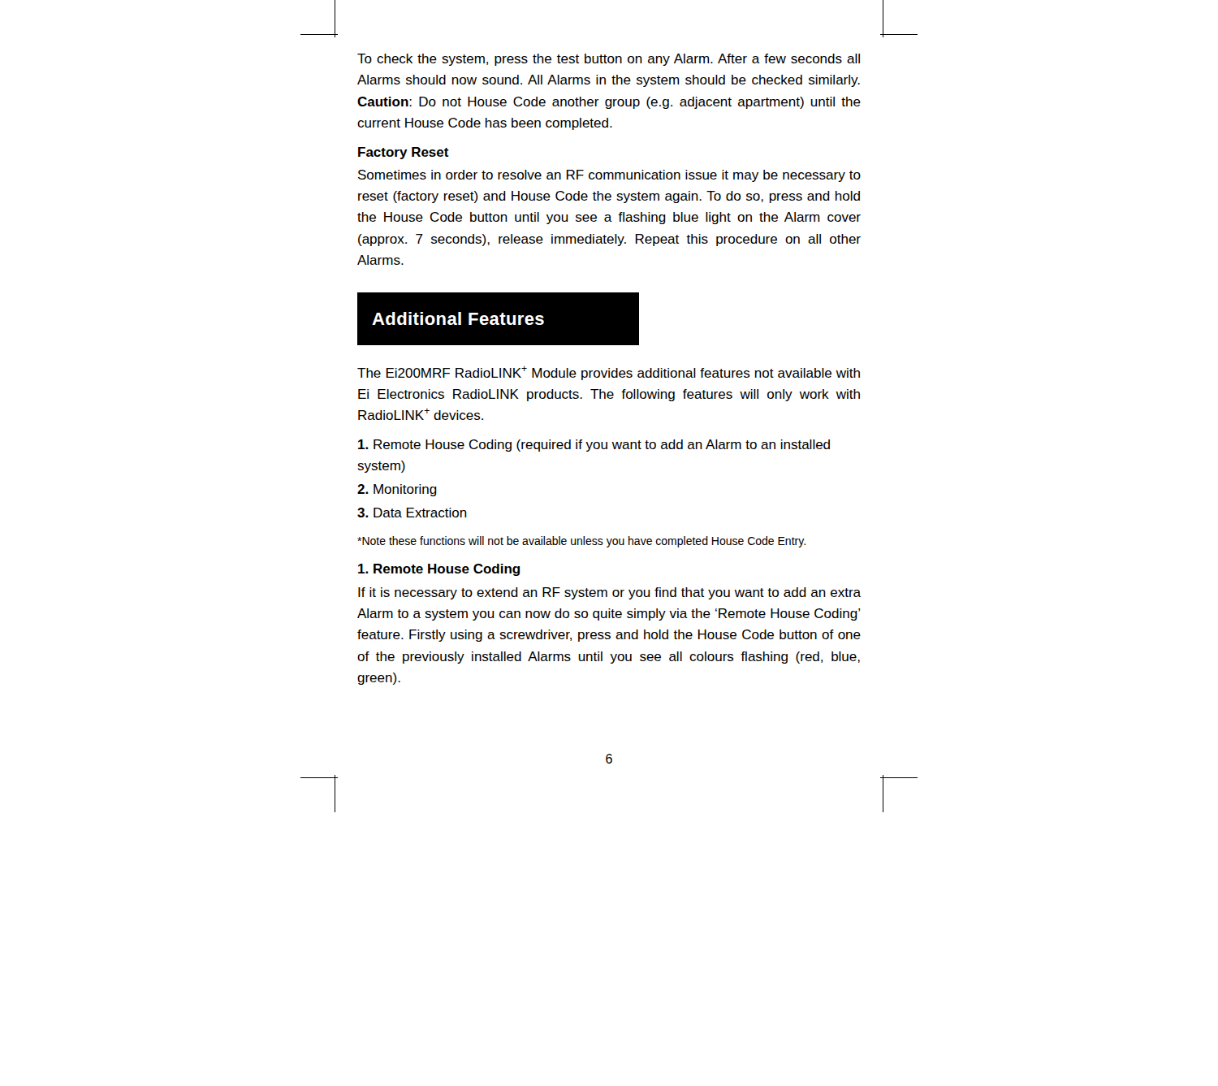To check the system, press the test button on any Alarm. After a few seconds all Alarms should now sound. All Alarms in the system should be checked similarly. Caution: Do not House Code another group (e.g. adjacent apartment) until the current House Code has been completed.
Factory Reset
Sometimes in order to resolve an RF communication issue it may be necessary to reset (factory reset) and House Code the system again. To do so, press and hold the House Code button until you see a flashing blue light on the Alarm cover (approx. 7 seconds), release immediately. Repeat this procedure on all other Alarms.
Additional Features
The Ei200MRF RadioLINK+ Module provides additional features not available with Ei Electronics RadioLINK products. The following features will only work with RadioLINK+ devices.
1. Remote House Coding (required if you want to add an Alarm to an installed system)
2. Monitoring
3. Data Extraction
*Note these functions will not be available unless you have completed House Code Entry.
1. Remote House Coding
If it is necessary to extend an RF system or you find that you want to add an extra Alarm to a system you can now do so quite simply via the ‘Remote House Coding’ feature. Firstly using a screwdriver, press and hold the House Code button of one of the previously installed Alarms until you see all colours flashing (red, blue, green).
6